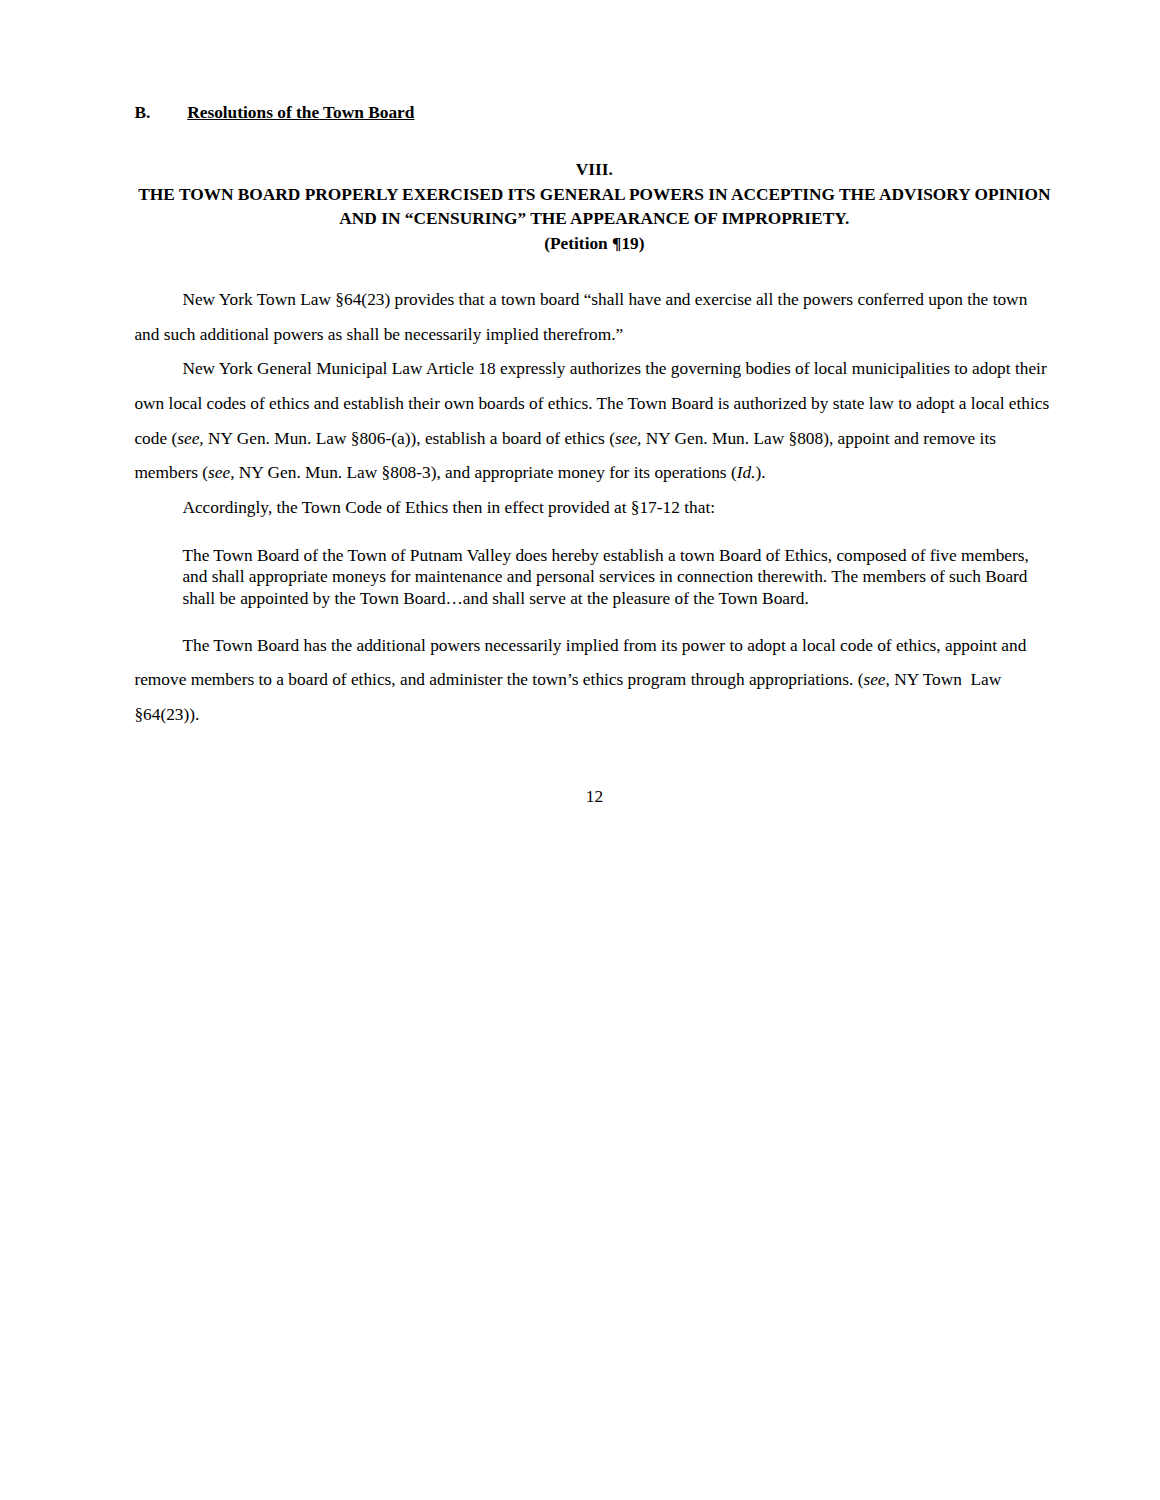B. Resolutions of the Town Board
VIII. THE TOWN BOARD PROPERLY EXERCISED ITS GENERAL POWERS IN ACCEPTING THE ADVISORY OPINION AND IN “CENSURING” THE APPEARANCE OF IMPROPRIETY. (Petition ¶19)
New York Town Law §64(23) provides that a town board “shall have and exercise all the powers conferred upon the town and such additional powers as shall be necessarily implied therefrom.”
New York General Municipal Law Article 18 expressly authorizes the governing bodies of local municipalities to adopt their own local codes of ethics and establish their own boards of ethics. The Town Board is authorized by state law to adopt a local ethics code (see, NY Gen. Mun. Law §806-(a)), establish a board of ethics (see, NY Gen. Mun. Law §808), appoint and remove its members (see, NY Gen. Mun. Law §808-3), and appropriate money for its operations (Id.).
Accordingly, the Town Code of Ethics then in effect provided at §17-12 that:
The Town Board of the Town of Putnam Valley does hereby establish a town Board of Ethics, composed of five members, and shall appropriate moneys for maintenance and personal services in connection therewith. The members of such Board shall be appointed by the Town Board…and shall serve at the pleasure of the Town Board.
The Town Board has the additional powers necessarily implied from its power to adopt a local code of ethics, appoint and remove members to a board of ethics, and administer the town’s ethics program through appropriations. (see, NY Town Law §64(23)).
12